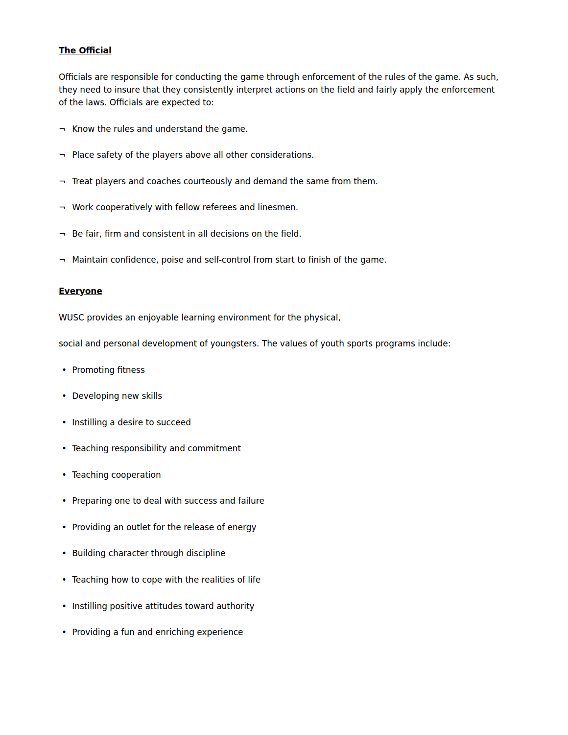The Official
Officials are responsible for conducting the game through enforcement of the rules of the game. As such, they need to insure that they consistently interpret actions on the field and fairly apply the enforcement of the laws. Officials are expected to:
Know the rules and understand the game.
Place safety of the players above all other considerations.
Treat players and coaches courteously and demand the same from them.
Work cooperatively with fellow referees and linesmen.
Be fair, firm and consistent in all decisions on the field.
Maintain confidence, poise and self-control from start to finish of the game.
Everyone
WUSC provides an enjoyable learning environment for the physical,
social and personal development of youngsters. The values of youth sports programs include:
Promoting fitness
Developing new skills
Instilling a desire to succeed
Teaching responsibility and commitment
Teaching cooperation
Preparing one to deal with success and failure
Providing an outlet for the release of energy
Building character through discipline
Teaching how to cope with the realities of life
Instilling positive attitudes toward authority
Providing a fun and enriching experience